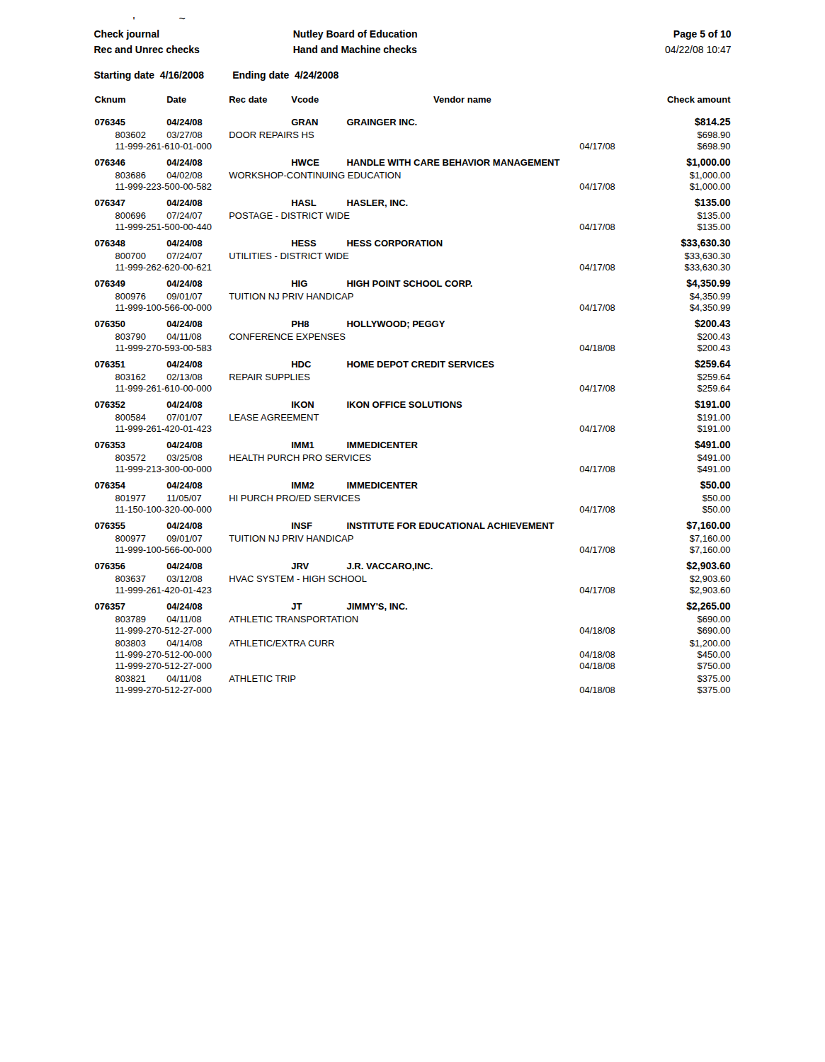' ~
Check journal
Rec and Unrec checks
Nutley Board of Education
Hand and Machine checks
Page 5 of 10
04/22/08 10:47
Starting date 4/16/2008 Ending date 4/24/2008
| Cknum | Date | Rec date | Vcode | Vendor name | | Check amount |
| 076345 | 04/24/08 | | GRAN | GRAINGER INC. | | $814.25 |
| 803602 | 03/27/08 | DOOR REPAIRS HS | | $698.90 |
| 11-999-261-610-01-000 | | 04/17/08 | $698.90 |
| 076346 | 04/24/08 | | HWCE | HANDLE WITH CARE BEHAVIOR MANAGEMENT | | $1,000.00 |
| 803686 | 04/02/08 | WORKSHOP-CONTINUING EDUCATION | | $1,000.00 |
| 11-999-223-500-00-582 | | 04/17/08 | $1,000.00 |
| 076347 | 04/24/08 | | HASL | HASLER, INC. | | $135.00 |
| 800696 | 07/24/07 | POSTAGE - DISTRICT WIDE | | $135.00 |
| 11-999-251-500-00-440 | | 04/17/08 | $135.00 |
| 076348 | 04/24/08 | | HESS | HESS CORPORATION | | $33,630.30 |
| 800700 | 07/24/07 | UTILITIES - DISTRICT WIDE | | $33,630.30 |
| 11-999-262-620-00-621 | | 04/17/08 | $33,630.30 |
| 076349 | 04/24/08 | | HIG | HIGH POINT SCHOOL CORP. | | $4,350.99 |
| 800976 | 09/01/07 | TUITION NJ PRIV HANDICAP | | $4,350.99 |
| 11-999-100-566-00-000 | | 04/17/08 | $4,350.99 |
| 076350 | 04/24/08 | | PH8 | HOLLYWOOD; PEGGY | | $200.43 |
| 803790 | 04/11/08 | CONFERENCE EXPENSES | | $200.43 |
| 11-999-270-593-00-583 | | 04/18/08 | $200.43 |
| 076351 | 04/24/08 | | HDC | HOME DEPOT CREDIT SERVICES | | $259.64 |
| 803162 | 02/13/08 | REPAIR SUPPLIES | | $259.64 |
| 11-999-261-610-00-000 | | 04/17/08 | $259.64 |
| 076352 | 04/24/08 | | IKON | IKON OFFICE SOLUTIONS | | $191.00 |
| 800584 | 07/01/07 | LEASE AGREEMENT | | $191.00 |
| 11-999-261-420-01-423 | | 04/17/08 | $191.00 |
| 076353 | 04/24/08 | | IMM1 | IMMEDICENTER | | $491.00 |
| 803572 | 03/25/08 | HEALTH PURCH PRO SERVICES | | $491.00 |
| 11-999-213-300-00-000 | | 04/17/08 | $491.00 |
| 076354 | 04/24/08 | | IMM2 | IMMEDICENTER | | $50.00 |
| 801977 | 11/05/07 | HI PURCH PRO/ED SERVICES | | $50.00 |
| 11-150-100-320-00-000 | | 04/17/08 | $50.00 |
| 076355 | 04/24/08 | | INSF | INSTITUTE FOR EDUCATIONAL ACHIEVEMENT | | $7,160.00 |
| 800977 | 09/01/07 | TUITION NJ PRIV HANDICAP | | $7,160.00 |
| 11-999-100-566-00-000 | | 04/17/08 | $7,160.00 |
| 076356 | 04/24/08 | | JRV | J.R. VACCARO,INC. | | $2,903.60 |
| 803637 | 03/12/08 | HVAC SYSTEM - HIGH SCHOOL | | $2,903.60 |
| 11-999-261-420-01-423 | | 04/17/08 | $2,903.60 |
| 076357 | 04/24/08 | | JT | JIMMY'S, INC. | | $2,265.00 |
| 803789 | 04/11/08 | ATHLETIC TRANSPORTATION | | $690.00 |
| 11-999-270-512-27-000 | | 04/18/08 | $690.00 |
| 803803 | 04/14/08 | ATHLETIC/EXTRA CURR | | $1,200.00 |
| 11-999-270-512-00-000 | | 04/18/08 | $450.00 |
| 11-999-270-512-27-000 | | 04/18/08 | $750.00 |
| 803821 | 04/11/08 | ATHLETIC TRIP | | $375.00 |
| 11-999-270-512-27-000 | | 04/18/08 | $375.00 |